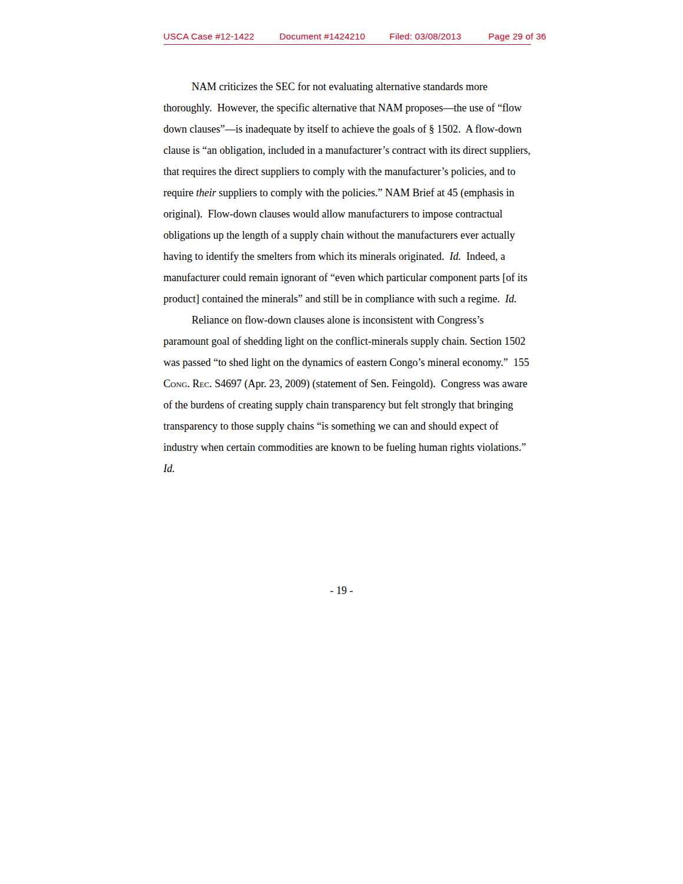USCA Case #12-1422 Document #1424210 Filed: 03/08/2013 Page 29 of 36
NAM criticizes the SEC for not evaluating alternative standards more thoroughly. However, the specific alternative that NAM proposes—the use of “flow down clauses”—is inadequate by itself to achieve the goals of § 1502. A flow-down clause is “an obligation, included in a manufacturer’s contract with its direct suppliers, that requires the direct suppliers to comply with the manufacturer’s policies, and to require their suppliers to comply with the policies.” NAM Brief at 45 (emphasis in original). Flow-down clauses would allow manufacturers to impose contractual obligations up the length of a supply chain without the manufacturers ever actually having to identify the smelters from which its minerals originated. Id. Indeed, a manufacturer could remain ignorant of “even which particular component parts [of its product] contained the minerals” and still be in compliance with such a regime. Id.
Reliance on flow-down clauses alone is inconsistent with Congress’s paramount goal of shedding light on the conflict-minerals supply chain. Section 1502 was passed “to shed light on the dynamics of eastern Congo’s mineral economy.” 155 Cong. Rec. S4697 (Apr. 23, 2009) (statement of Sen. Feingold). Congress was aware of the burdens of creating supply chain transparency but felt strongly that bringing transparency to those supply chains “is something we can and should expect of industry when certain commodities are known to be fueling human rights violations.” Id.
- 19 -